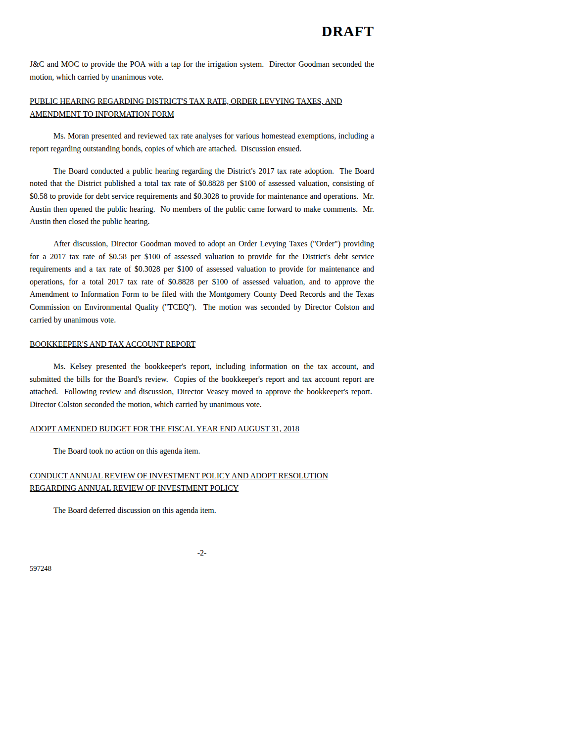DRAFT
J&C and MOC to provide the POA with a tap for the irrigation system. Director Goodman seconded the motion, which carried by unanimous vote.
Public Hearing Regarding District's Tax Rate, Order Levying Taxes, and Amendment to Information Form
Ms. Moran presented and reviewed tax rate analyses for various homestead exemptions, including a report regarding outstanding bonds, copies of which are attached. Discussion ensued.
The Board conducted a public hearing regarding the District's 2017 tax rate adoption. The Board noted that the District published a total tax rate of $0.8828 per $100 of assessed valuation, consisting of $0.58 to provide for debt service requirements and $0.3028 to provide for maintenance and operations. Mr. Austin then opened the public hearing. No members of the public came forward to make comments. Mr. Austin then closed the public hearing.
After discussion, Director Goodman moved to adopt an Order Levying Taxes ("Order") providing for a 2017 tax rate of $0.58 per $100 of assessed valuation to provide for the District's debt service requirements and a tax rate of $0.3028 per $100 of assessed valuation to provide for maintenance and operations, for a total 2017 tax rate of $0.8828 per $100 of assessed valuation, and to approve the Amendment to Information Form to be filed with the Montgomery County Deed Records and the Texas Commission on Environmental Quality ("TCEQ"). The motion was seconded by Director Colston and carried by unanimous vote.
Bookkeeper's and Tax Account Report
Ms. Kelsey presented the bookkeeper's report, including information on the tax account, and submitted the bills for the Board's review. Copies of the bookkeeper's report and tax account report are attached. Following review and discussion, Director Veasey moved to approve the bookkeeper's report. Director Colston seconded the motion, which carried by unanimous vote.
Adopt Amended Budget for the Fiscal Year End August 31, 2018
The Board took no action on this agenda item.
Conduct Annual Review of Investment Policy and Adopt Resolution Regarding Annual Review of Investment Policy
The Board deferred discussion on this agenda item.
-2-
597248